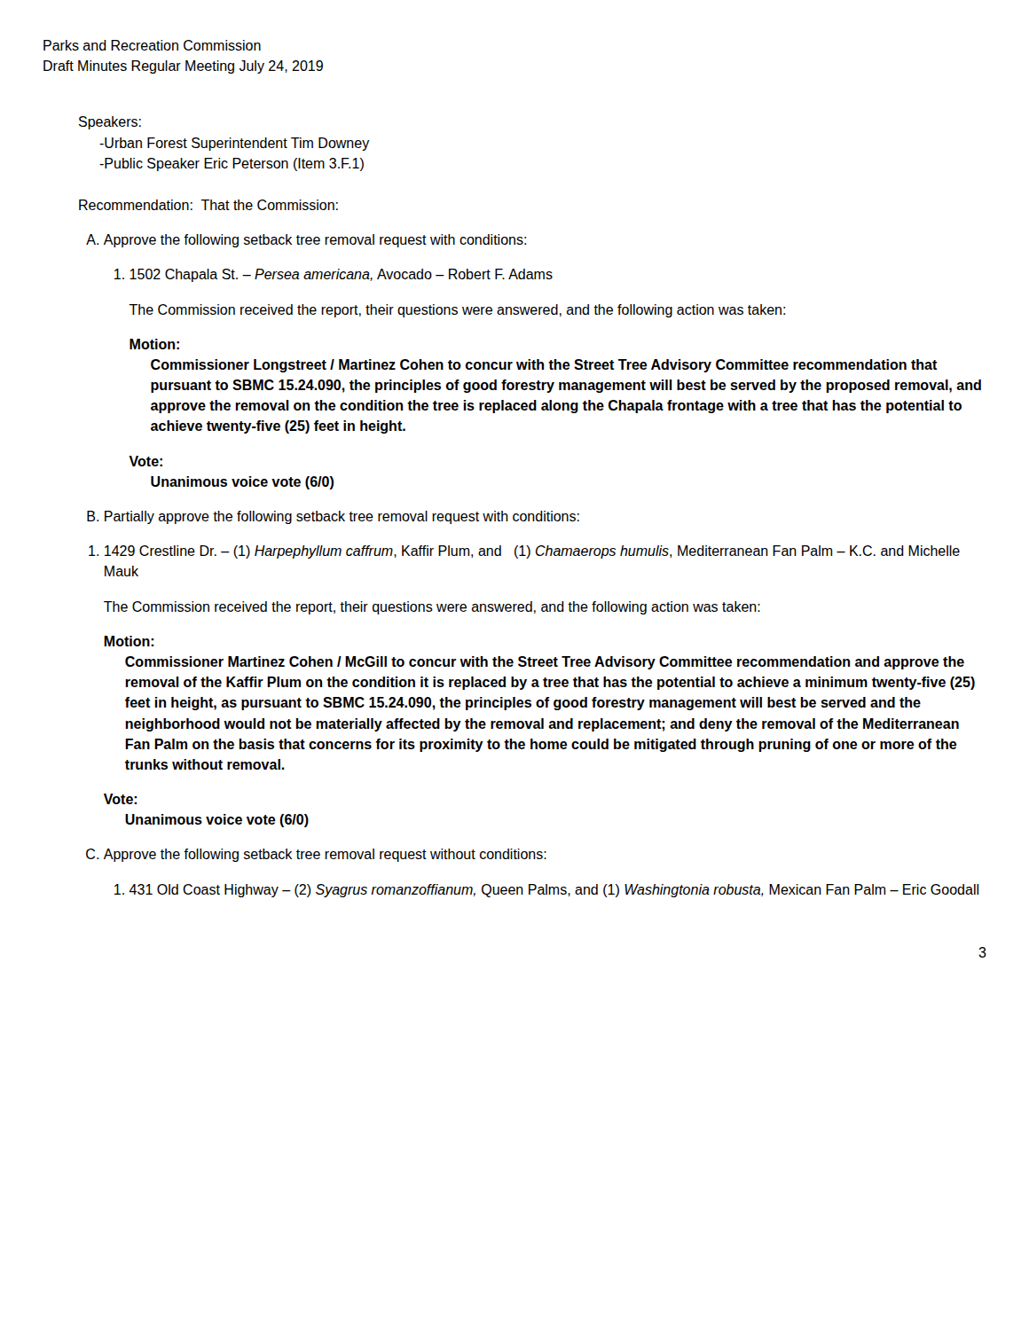Parks and Recreation Commission
Draft Minutes Regular Meeting July 24, 2019
Speakers:
-Urban Forest Superintendent Tim Downey
-Public Speaker Eric Peterson (Item 3.F.1)
Recommendation: That the Commission:
Approve the following setback tree removal request with conditions:
1502 Chapala St. – Persea americana, Avocado – Robert F. Adams
The Commission received the report, their questions were answered, and the following action was taken:
Motion:
Commissioner Longstreet / Martinez Cohen to concur with the Street Tree Advisory Committee recommendation that pursuant to SBMC 15.24.090, the principles of good forestry management will best be served by the proposed removal, and approve the removal on the condition the tree is replaced along the Chapala frontage with a tree that has the potential to achieve twenty-five (25) feet in height.
Vote:
Unanimous voice vote (6/0)
Partially approve the following setback tree removal request with conditions:
1429 Crestline Dr. – (1) Harpephyllum caffrum, Kaffir Plum, and (1) Chamaerops humulis, Mediterranean Fan Palm – K.C. and Michelle Mauk
The Commission received the report, their questions were answered, and the following action was taken:
Motion:
Commissioner Martinez Cohen / McGill to concur with the Street Tree Advisory Committee recommendation and approve the removal of the Kaffir Plum on the condition it is replaced by a tree that has the potential to achieve a minimum twenty-five (25) feet in height, as pursuant to SBMC 15.24.090, the principles of good forestry management will best be served and the neighborhood would not be materially affected by the removal and replacement; and deny the removal of the Mediterranean Fan Palm on the basis that concerns for its proximity to the home could be mitigated through pruning of one or more of the trunks without removal.
Vote:
Unanimous voice vote (6/0)
Approve the following setback tree removal request without conditions:
431 Old Coast Highway – (2) Syagrus romanzoffianum, Queen Palms, and (1) Washingtonia robusta, Mexican Fan Palm – Eric Goodall
3